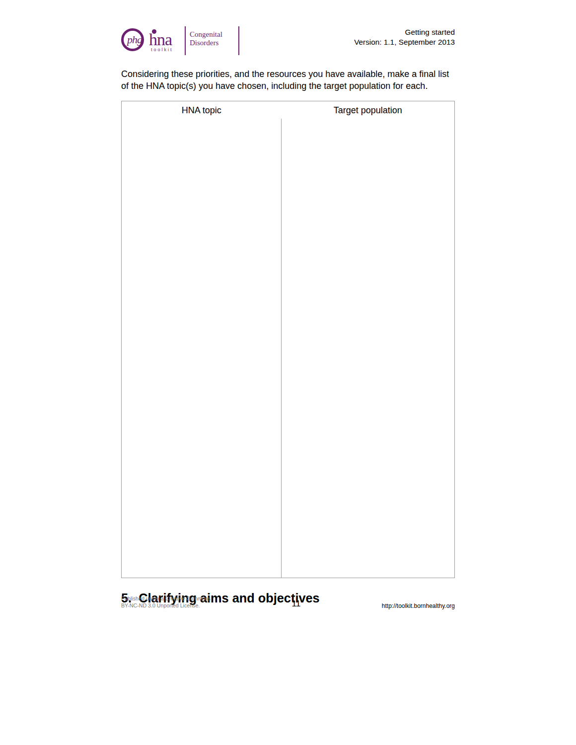phg hna toolkit Congenital
Disorders
Getting started
Version: 1.1, September 2013
Considering these priorities, and the resources you have available, make a final list of the HNA topic(s) you have chosen, including the target population for each.
| HNA topic | Target population |
| --- | --- |
5. Clarifying aims and objectives
Published under a Creative Commons
BY-NC-ND 3.0 Unported License.
11
http://toolkit.bornhealthy.org